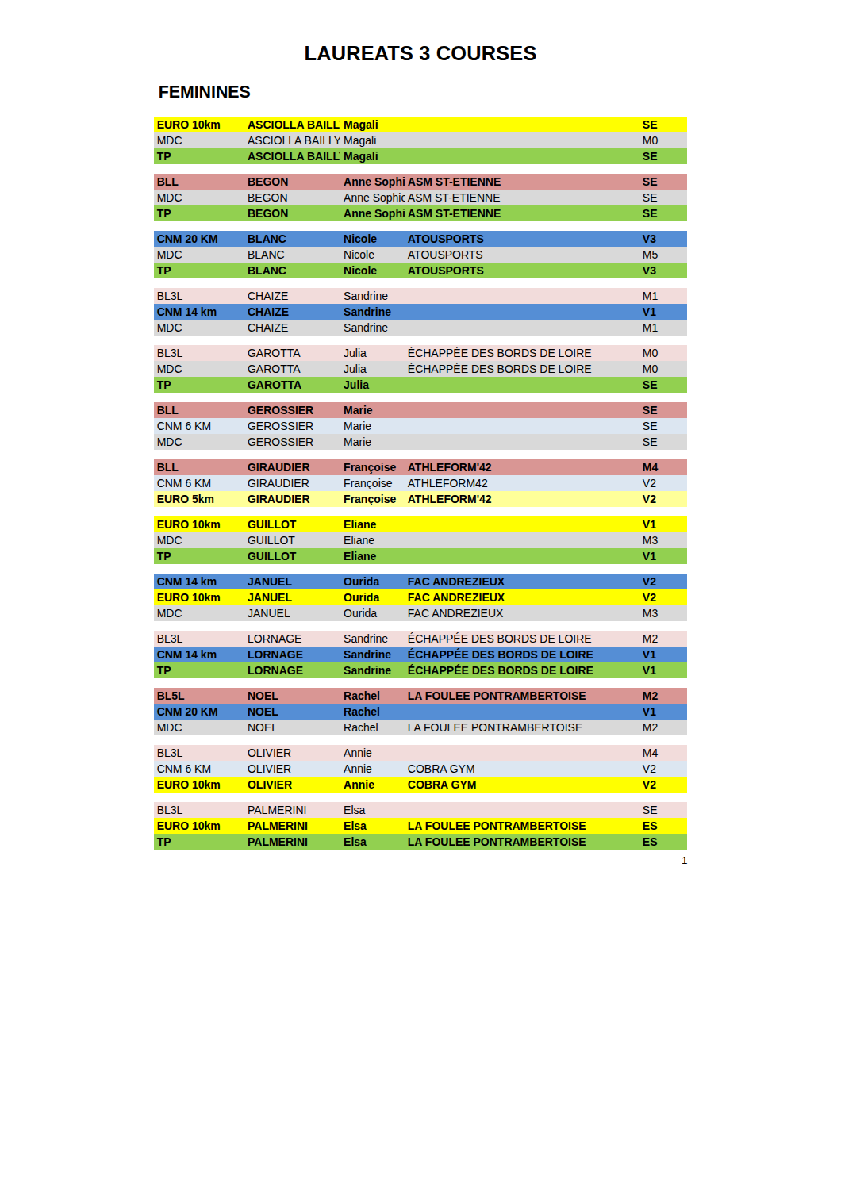LAUREATS 3 COURSES
FEMININES
| EURO 10km | ASCIOLLA BAILLY | Magali | | SE |
| MDC | ASCIOLLA BAILLY | Magali | | M0 |
| TP | ASCIOLLA BAILLY | Magali | | SE |
| BLL | BEGON | Anne Sophie | ASM ST-ETIENNE | SE |
| MDC | BEGON | Anne Sophie | ASM ST-ETIENNE | SE |
| TP | BEGON | Anne Sophie | ASM ST-ETIENNE | SE |
| CNM 20 KM | BLANC | Nicole | ATOUSPORTS | V3 |
| MDC | BLANC | Nicole | ATOUSPORTS | M5 |
| TP | BLANC | Nicole | ATOUSPORTS | V3 |
| BL3L | CHAIZE | Sandrine | | M1 |
| CNM 14 km | CHAIZE | Sandrine | | V1 |
| MDC | CHAIZE | Sandrine | | M1 |
| BL3L | GAROTTA | Julia | ÉCHAPPÉE DES BORDS DE LOIRE | M0 |
| MDC | GAROTTA | Julia | ÉCHAPPÉE DES BORDS DE LOIRE | M0 |
| TP | GAROTTA | Julia | | SE |
| BLL | GEROSSIER | Marie | | SE |
| CNM 6 KM | GEROSSIER | Marie | | SE |
| MDC | GEROSSIER | Marie | | SE |
| BLL | GIRAUDIER | Françoise | ATHLEFORM'42 | M4 |
| CNM 6 KM | GIRAUDIER | Françoise | ATHLEFORM42 | V2 |
| EURO 5km | GIRAUDIER | Françoise | ATHLEFORM'42 | V2 |
| EURO 10km | GUILLOT | Eliane | | V1 |
| MDC | GUILLOT | Eliane | | M3 |
| TP | GUILLOT | Eliane | | V1 |
| CNM 14 km | JANUEL | Ourida | FAC ANDREZIEUX | V2 |
| EURO 10km | JANUEL | Ourida | FAC ANDREZIEUX | V2 |
| MDC | JANUEL | Ourida | FAC ANDREZIEUX | M3 |
| BL3L | LORNAGE | Sandrine | ÉCHAPPÉE DES BORDS DE LOIRE | M2 |
| CNM 14 km | LORNAGE | Sandrine | ÉCHAPPÉE DES BORDS DE LOIRE | V1 |
| TP | LORNAGE | Sandrine | ÉCHAPPÉE DES BORDS DE LOIRE | V1 |
| BL5L | NOEL | Rachel | LA FOULEE PONTRAMBERTOISE | M2 |
| CNM 20 KM | NOEL | Rachel | | V1 |
| MDC | NOEL | Rachel | LA FOULEE PONTRAMBERTOISE | M2 |
| BL3L | OLIVIER | Annie | | M4 |
| CNM 6 KM | OLIVIER | Annie | COBRA GYM | V2 |
| EURO 10km | OLIVIER | Annie | COBRA GYM | V2 |
| BL3L | PALMERINI | Elsa | | SE |
| EURO 10km | PALMERINI | Elsa | LA FOULEE PONTRAMBERTOISE | ES |
| TP | PALMERINI | Elsa | LA FOULEE PONTRAMBERTOISE | ES |
1